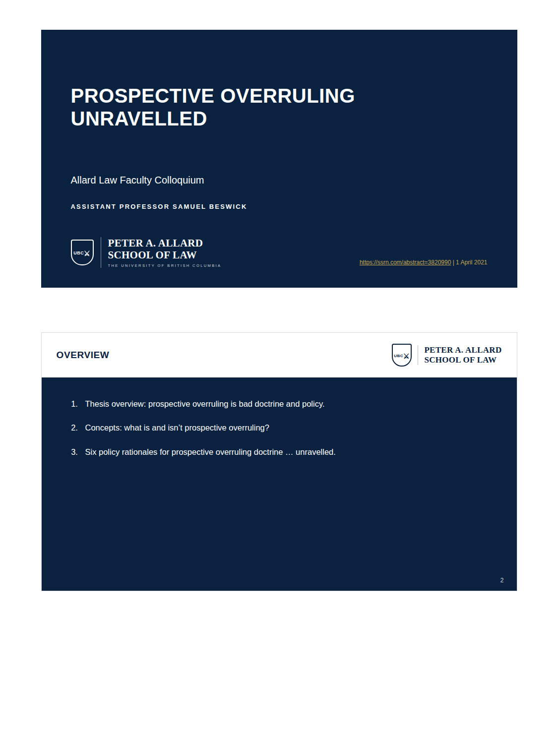PROSPECTIVE OVERRULING UNRAVELLED
Allard Law Faculty Colloquium
ASSISTANT PROFESSOR SAMUEL BESWICK
UBC ⚔
PETER A. ALLARD
SCHOOL OF LAW
THE UNIVERSITY OF BRITISH COLUMBIA
https://ssrn.com/abstract=3820990 | 1 April 2021
OVERVIEW
UBC ⚔
PETER A. ALLARD
SCHOOL OF LAW
Thesis overview: prospective overruling is bad doctrine and policy.
Concepts: what is and isn’t prospective overruling?
Six policy rationales for prospective overruling doctrine … unravelled.
2